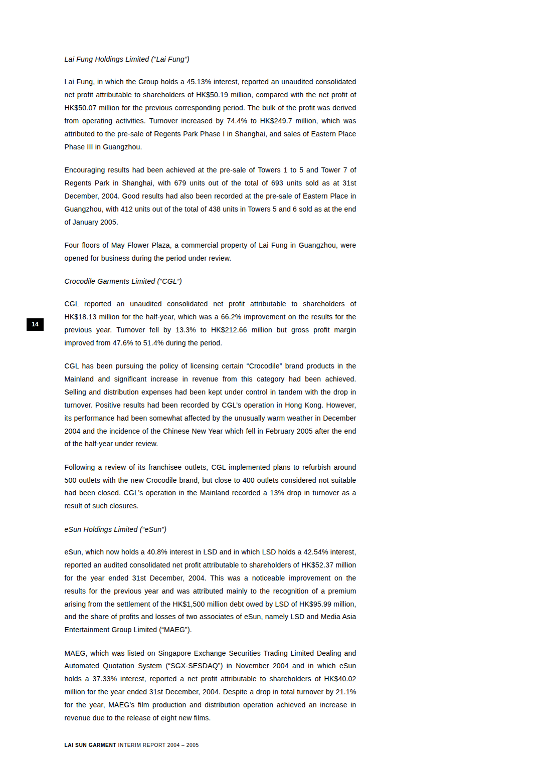Lai Fung Holdings Limited (“Lai Fung”)
Lai Fung, in which the Group holds a 45.13% interest, reported an unaudited consolidated net profit attributable to shareholders of HK$50.19 million, compared with the net profit of HK$50.07 million for the previous corresponding period. The bulk of the profit was derived from operating activities. Turnover increased by 74.4% to HK$249.7 million, which was attributed to the pre-sale of Regents Park Phase I in Shanghai, and sales of Eastern Place Phase III in Guangzhou.
Encouraging results had been achieved at the pre-sale of Towers 1 to 5 and Tower 7 of Regents Park in Shanghai, with 679 units out of the total of 693 units sold as at 31st December, 2004. Good results had also been recorded at the pre-sale of Eastern Place in Guangzhou, with 412 units out of the total of 438 units in Towers 5 and 6 sold as at the end of January 2005.
Four floors of May Flower Plaza, a commercial property of Lai Fung in Guangzhou, were opened for business during the period under review.
Crocodile Garments Limited (“CGL”)
CGL reported an unaudited consolidated net profit attributable to shareholders of HK$18.13 million for the half-year, which was a 66.2% improvement on the results for the previous year. Turnover fell by 13.3% to HK$212.66 million but gross profit margin improved from 47.6% to 51.4% during the period.
CGL has been pursuing the policy of licensing certain “Crocodile” brand products in the Mainland and significant increase in revenue from this category had been achieved. Selling and distribution expenses had been kept under control in tandem with the drop in turnover. Positive results had been recorded by CGL’s operation in Hong Kong. However, its performance had been somewhat affected by the unusually warm weather in December 2004 and the incidence of the Chinese New Year which fell in February 2005 after the end of the half-year under review.
Following a review of its franchisee outlets, CGL implemented plans to refurbish around 500 outlets with the new Crocodile brand, but close to 400 outlets considered not suitable had been closed. CGL’s operation in the Mainland recorded a 13% drop in turnover as a result of such closures.
eSun Holdings Limited (“eSun”)
eSun, which now holds a 40.8% interest in LSD and in which LSD holds a 42.54% interest, reported an audited consolidated net profit attributable to shareholders of HK$52.37 million for the year ended 31st December, 2004. This was a noticeable improvement on the results for the previous year and was attributed mainly to the recognition of a premium arising from the settlement of the HK$1,500 million debt owed by LSD of HK$95.99 million, and the share of profits and losses of two associates of eSun, namely LSD and Media Asia Entertainment Group Limited (“MAEG”).
MAEG, which was listed on Singapore Exchange Securities Trading Limited Dealing and Automated Quotation System (“SGX-SESDAQ”) in November 2004 and in which eSun holds a 37.33% interest, reported a net profit attributable to shareholders of HK$40.02 million for the year ended 31st December, 2004. Despite a drop in total turnover by 21.1% for the year, MAEG’s film production and distribution operation achieved an increase in revenue due to the release of eight new films.
14
LAI SUN GARMENT INTERIM REPORT 2004 – 2005